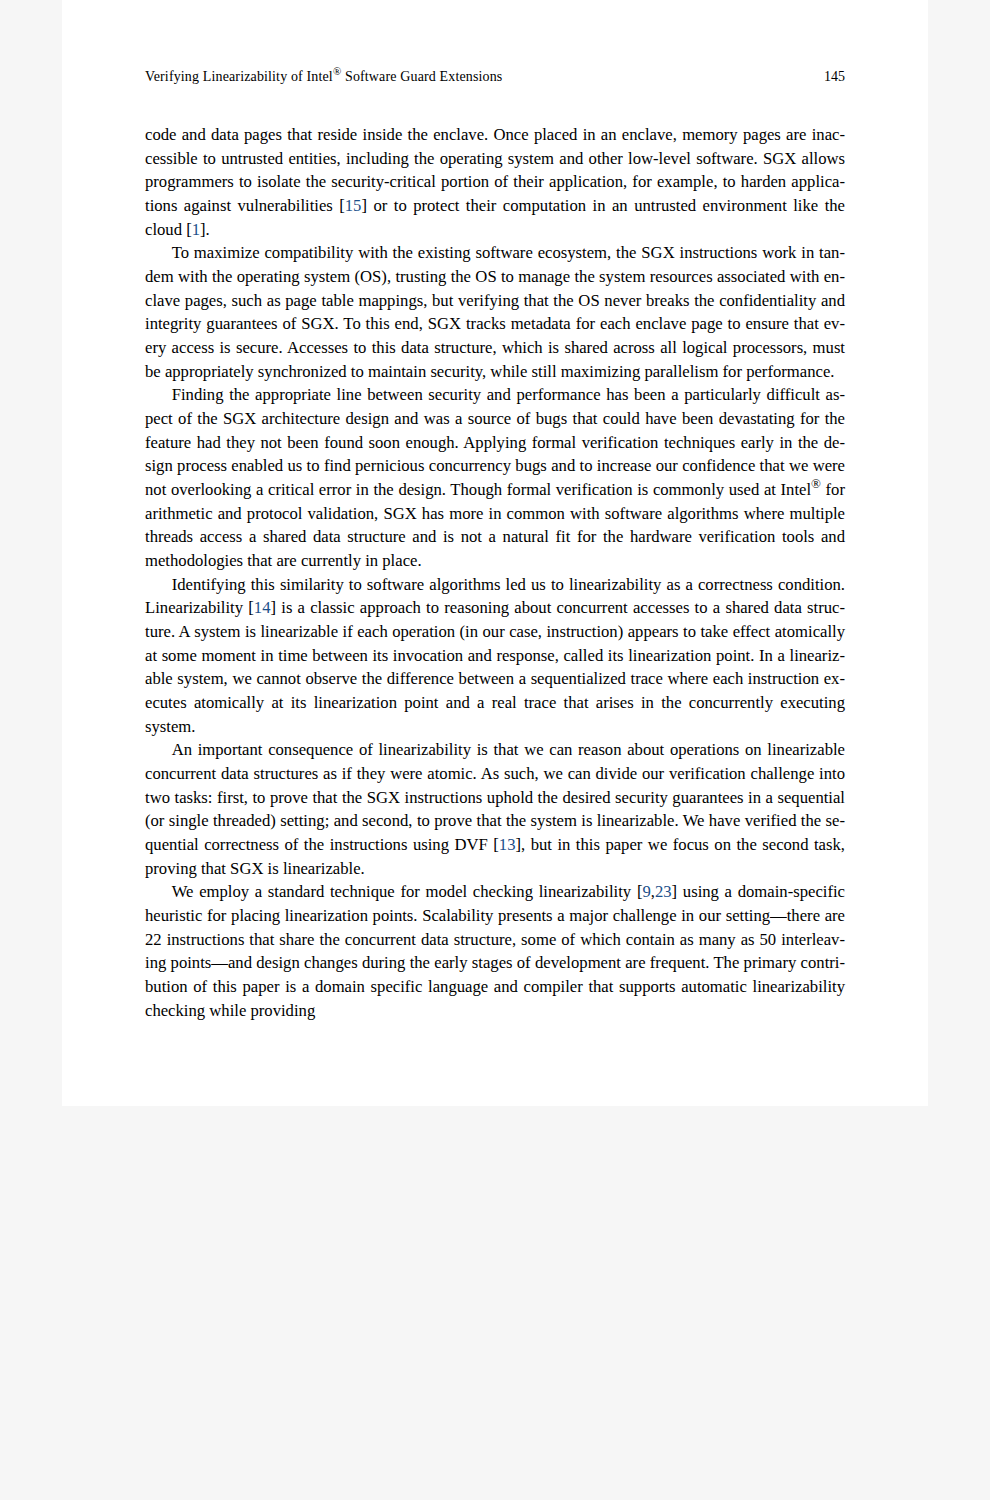Verifying Linearizability of Intel® Software Guard Extensions 145
code and data pages that reside inside the enclave. Once placed in an enclave, memory pages are inaccessible to untrusted entities, including the operating system and other low-level software. SGX allows programmers to isolate the security-critical portion of their application, for example, to harden applications against vulnerabilities [15] or to protect their computation in an untrusted environment like the cloud [1].
To maximize compatibility with the existing software ecosystem, the SGX instructions work in tandem with the operating system (OS), trusting the OS to manage the system resources associated with enclave pages, such as page table mappings, but verifying that the OS never breaks the confidentiality and integrity guarantees of SGX. To this end, SGX tracks metadata for each enclave page to ensure that every access is secure. Accesses to this data structure, which is shared across all logical processors, must be appropriately synchronized to maintain security, while still maximizing parallelism for performance.
Finding the appropriate line between security and performance has been a particularly difficult aspect of the SGX architecture design and was a source of bugs that could have been devastating for the feature had they not been found soon enough. Applying formal verification techniques early in the design process enabled us to find pernicious concurrency bugs and to increase our confidence that we were not overlooking a critical error in the design. Though formal verification is commonly used at Intel® for arithmetic and protocol validation, SGX has more in common with software algorithms where multiple threads access a shared data structure and is not a natural fit for the hardware verification tools and methodologies that are currently in place.
Identifying this similarity to software algorithms led us to linearizability as a correctness condition. Linearizability [14] is a classic approach to reasoning about concurrent accesses to a shared data structure. A system is linearizable if each operation (in our case, instruction) appears to take effect atomically at some moment in time between its invocation and response, called its linearization point. In a linearizable system, we cannot observe the difference between a sequentialized trace where each instruction executes atomically at its linearization point and a real trace that arises in the concurrently executing system.
An important consequence of linearizability is that we can reason about operations on linearizable concurrent data structures as if they were atomic. As such, we can divide our verification challenge into two tasks: first, to prove that the SGX instructions uphold the desired security guarantees in a sequential (or single threaded) setting; and second, to prove that the system is linearizable. We have verified the sequential correctness of the instructions using DVF [13], but in this paper we focus on the second task, proving that SGX is linearizable.
We employ a standard technique for model checking linearizability [9,23] using a domain-specific heuristic for placing linearization points. Scalability presents a major challenge in our setting—there are 22 instructions that share the concurrent data structure, some of which contain as many as 50 interleaving points—and design changes during the early stages of development are frequent. The primary contribution of this paper is a domain specific language and compiler that supports automatic linearizability checking while providing